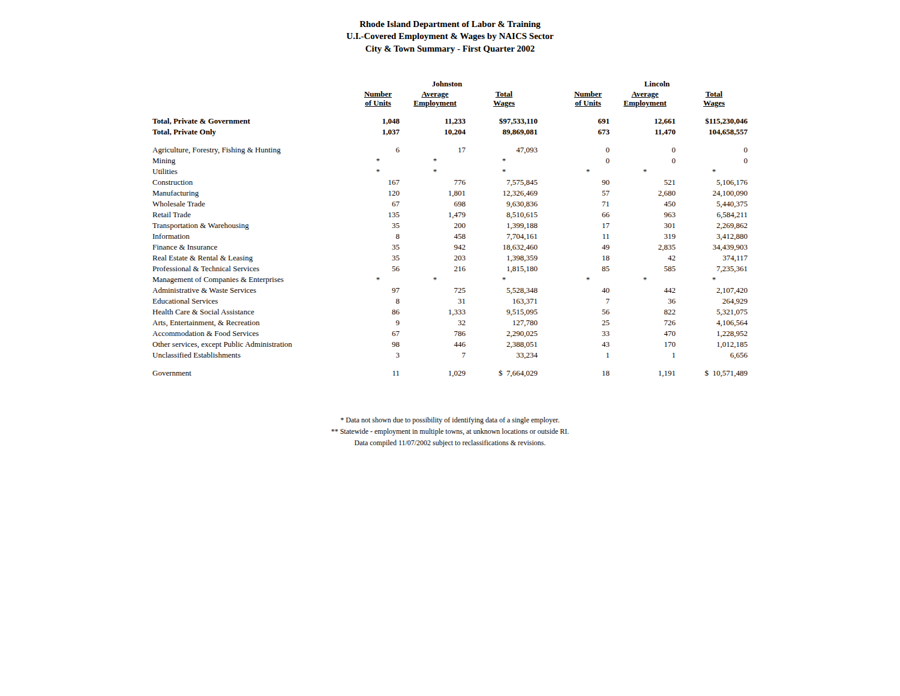Rhode Island Department of Labor & Training
U.I.-Covered Employment & Wages by NAICS Sector
City & Town Summary - First Quarter 2002
| | Johnston | | Lincoln |
| --- | --- | --- | --- |
| | Number of Units | Average Employment | Total Wages | | Number of Units | Average Employment | Total Wages |
| Total, Private & Government | 1,048 | 11,233 | $97,533,110 | | 691 | 12,661 | $115,230,046 |
| Total, Private Only | 1,037 | 10,204 | 89,869,081 | | 673 | 11,470 | 104,658,557 |
| Agriculture, Forestry, Fishing & Hunting | 6 | 17 | 47,093 | | 0 | 0 | 0 |
| Mining | * | * | * | | 0 | 0 | 0 |
| Utilities | * | * | * | | * | * | * |
| Construction | 167 | 776 | 7,575,845 | | 90 | 521 | 5,106,176 |
| Manufacturing | 120 | 1,801 | 12,326,469 | | 57 | 2,680 | 24,100,090 |
| Wholesale Trade | 67 | 698 | 9,630,836 | | 71 | 450 | 5,440,375 |
| Retail Trade | 135 | 1,479 | 8,510,615 | | 66 | 963 | 6,584,211 |
| Transportation & Warehousing | 35 | 200 | 1,399,188 | | 17 | 301 | 2,269,862 |
| Information | 8 | 458 | 7,704,161 | | 11 | 319 | 3,412,880 |
| Finance & Insurance | 35 | 942 | 18,632,460 | | 49 | 2,835 | 34,439,903 |
| Real Estate & Rental & Leasing | 35 | 203 | 1,398,359 | | 18 | 42 | 374,117 |
| Professional & Technical Services | 56 | 216 | 1,815,180 | | 85 | 585 | 7,235,361 |
| Management of Companies & Enterprises | * | * | * | | * | * | * |
| Administrative & Waste Services | 97 | 725 | 5,528,348 | | 40 | 442 | 2,107,420 |
| Educational Services | 8 | 31 | 163,371 | | 7 | 36 | 264,929 |
| Health Care & Social Assistance | 86 | 1,333 | 9,515,095 | | 56 | 822 | 5,321,075 |
| Arts, Entertainment, & Recreation | 9 | 32 | 127,780 | | 25 | 726 | 4,106,564 |
| Accommodation & Food Services | 67 | 786 | 2,290,025 | | 33 | 470 | 1,228,952 |
| Other services, except Public Administration | 98 | 446 | 2,388,051 | | 43 | 170 | 1,012,185 |
| Unclassified Establishments | 3 | 7 | 33,234 | | 1 | 1 | 6,656 |
| Government | 11 | 1,029 | $ 7,664,029 | | 18 | 1,191 | $ 10,571,489 |
* Data not shown due to possibility of identifying data of a single employer.
** Statewide - employment in multiple towns, at unknown locations or outside RI.
Data compiled 11/07/2002 subject to reclassifications & revisions.